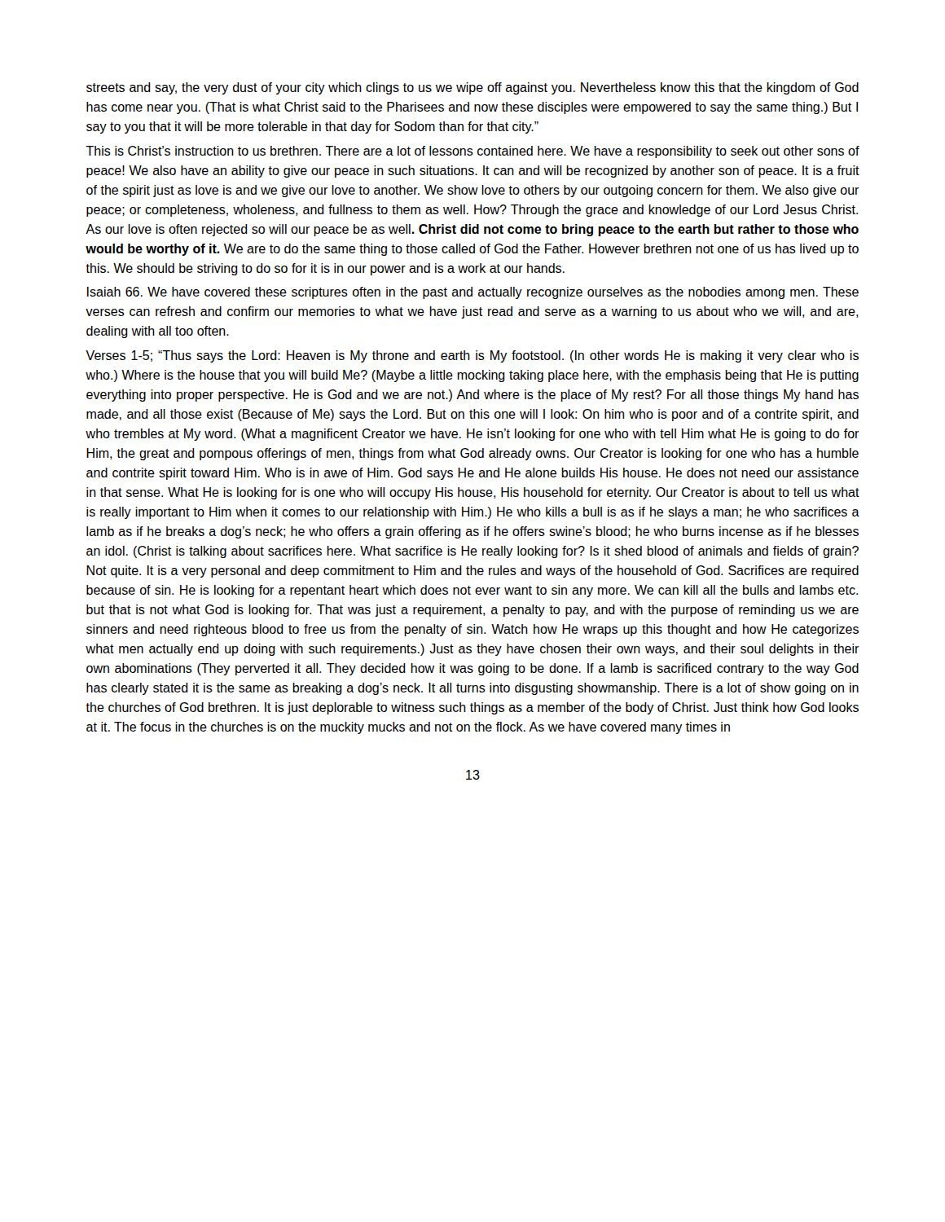streets and say, the very dust of your city which clings to us we wipe off against you. Nevertheless know this that the kingdom of God has come near you. (That is what Christ said to the Pharisees and now these disciples were empowered to say the same thing.) But I say to you that it will be more tolerable in that day for Sodom than for that city.”
This is Christ’s instruction to us brethren. There are a lot of lessons contained here. We have a responsibility to seek out other sons of peace! We also have an ability to give our peace in such situations. It can and will be recognized by another son of peace. It is a fruit of the spirit just as love is and we give our love to another. We show love to others by our outgoing concern for them. We also give our peace; or completeness, wholeness, and fullness to them as well. How? Through the grace and knowledge of our Lord Jesus Christ. As our love is often rejected so will our peace be as well. Christ did not come to bring peace to the earth but rather to those who would be worthy of it. We are to do the same thing to those called of God the Father. However brethren not one of us has lived up to this. We should be striving to do so for it is in our power and is a work at our hands.
Isaiah 66. We have covered these scriptures often in the past and actually recognize ourselves as the nobodies among men. These verses can refresh and confirm our memories to what we have just read and serve as a warning to us about who we will, and are, dealing with all too often.
Verses 1-5; “Thus says the Lord: Heaven is My throne and earth is My footstool. (In other words He is making it very clear who is who.) Where is the house that you will build Me? (Maybe a little mocking taking place here, with the emphasis being that He is putting everything into proper perspective. He is God and we are not.) And where is the place of My rest? For all those things My hand has made, and all those exist (Because of Me) says the Lord. But on this one will I look: On him who is poor and of a contrite spirit, and who trembles at My word. (What a magnificent Creator we have. He isn’t looking for one who with tell Him what He is going to do for Him, the great and pompous offerings of men, things from what God already owns. Our Creator is looking for one who has a humble and contrite spirit toward Him. Who is in awe of Him. God says He and He alone builds His house. He does not need our assistance in that sense. What He is looking for is one who will occupy His house, His household for eternity. Our Creator is about to tell us what is really important to Him when it comes to our relationship with Him.) He who kills a bull is as if he slays a man; he who sacrifices a lamb as if he breaks a dog’s neck; he who offers a grain offering as if he offers swine’s blood; he who burns incense as if he blesses an idol. (Christ is talking about sacrifices here. What sacrifice is He really looking for? Is it shed blood of animals and fields of grain? Not quite. It is a very personal and deep commitment to Him and the rules and ways of the household of God. Sacrifices are required because of sin. He is looking for a repentant heart which does not ever want to sin any more. We can kill all the bulls and lambs etc. but that is not what God is looking for. That was just a requirement, a penalty to pay, and with the purpose of reminding us we are sinners and need righteous blood to free us from the penalty of sin. Watch how He wraps up this thought and how He categorizes what men actually end up doing with such requirements.) Just as they have chosen their own ways, and their soul delights in their own abominations (They perverted it all. They decided how it was going to be done. If a lamb is sacrificed contrary to the way God has clearly stated it is the same as breaking a dog’s neck. It all turns into disgusting showmanship. There is a lot of show going on in the churches of God brethren. It is just deplorable to witness such things as a member of the body of Christ. Just think how God looks at it. The focus in the churches is on the muckity mucks and not on the flock. As we have covered many times in
13